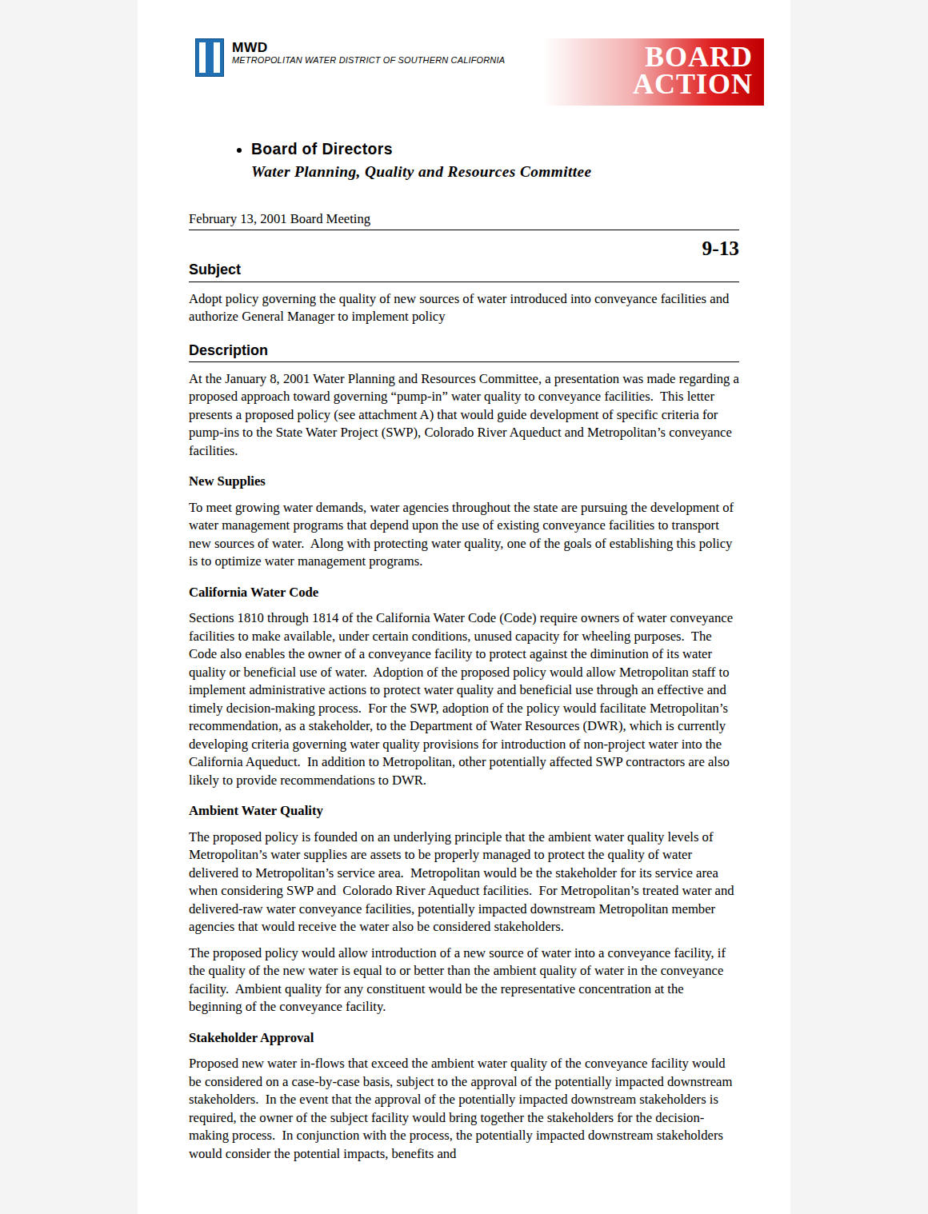MWD
METROPOLITAN WATER DISTRICT OF SOUTHERN CALIFORNIA
BOARD ACTION
Board of Directors Water Planning, Quality and Resources Committee
February 13, 2001 Board Meeting
9-13
Subject
Adopt policy governing the quality of new sources of water introduced into conveyance facilities and authorize General Manager to implement policy
Description
At the January 8, 2001 Water Planning and Resources Committee, a presentation was made regarding a proposed approach toward governing “pump-in” water quality to conveyance facilities. This letter presents a proposed policy (see attachment A) that would guide development of specific criteria for pump-ins to the State Water Project (SWP), Colorado River Aqueduct and Metropolitan’s conveyance facilities.
New Supplies
To meet growing water demands, water agencies throughout the state are pursuing the development of water management programs that depend upon the use of existing conveyance facilities to transport new sources of water. Along with protecting water quality, one of the goals of establishing this policy is to optimize water management programs.
California Water Code
Sections 1810 through 1814 of the California Water Code (Code) require owners of water conveyance facilities to make available, under certain conditions, unused capacity for wheeling purposes. The Code also enables the owner of a conveyance facility to protect against the diminution of its water quality or beneficial use of water. Adoption of the proposed policy would allow Metropolitan staff to implement administrative actions to protect water quality and beneficial use through an effective and timely decision-making process. For the SWP, adoption of the policy would facilitate Metropolitan’s recommendation, as a stakeholder, to the Department of Water Resources (DWR), which is currently developing criteria governing water quality provisions for introduction of non-project water into the California Aqueduct. In addition to Metropolitan, other potentially affected SWP contractors are also likely to provide recommendations to DWR.
Ambient Water Quality
The proposed policy is founded on an underlying principle that the ambient water quality levels of Metropolitan’s water supplies are assets to be properly managed to protect the quality of water delivered to Metropolitan’s service area. Metropolitan would be the stakeholder for its service area when considering SWP and Colorado River Aqueduct facilities. For Metropolitan’s treated water and delivered-raw water conveyance facilities, potentially impacted downstream Metropolitan member agencies that would receive the water also be considered stakeholders.
The proposed policy would allow introduction of a new source of water into a conveyance facility, if the quality of the new water is equal to or better than the ambient quality of water in the conveyance facility. Ambient quality for any constituent would be the representative concentration at the beginning of the conveyance facility.
Stakeholder Approval
Proposed new water in-flows that exceed the ambient water quality of the conveyance facility would be considered on a case-by-case basis, subject to the approval of the potentially impacted downstream stakeholders. In the event that the approval of the potentially impacted downstream stakeholders is required, the owner of the subject facility would bring together the stakeholders for the decision-making process. In conjunction with the process, the potentially impacted downstream stakeholders would consider the potential impacts, benefits and